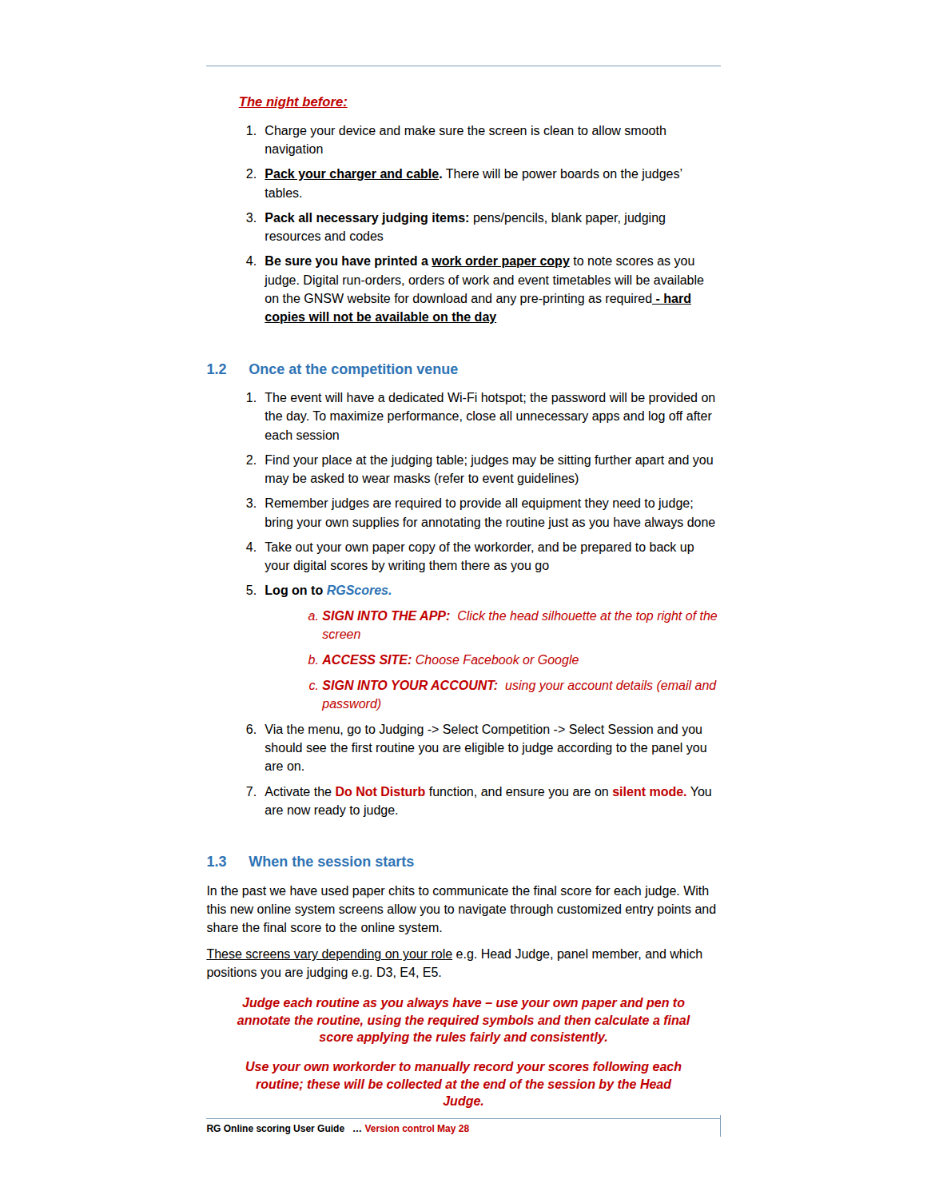The night before:
Charge your device and make sure the screen is clean to allow smooth navigation
Pack your charger and cable. There will be power boards on the judges’ tables.
Pack all necessary judging items: pens/pencils, blank paper, judging resources and codes
Be sure you have printed a work order paper copy to note scores as you judge. Digital run-orders, orders of work and event timetables will be available on the GNSW website for download and any pre-printing as required - hard copies will not be available on the day
1.2 Once at the competition venue
The event will have a dedicated Wi-Fi hotspot; the password will be provided on the day. To maximize performance, close all unnecessary apps and log off after each session
Find your place at the judging table; judges may be sitting further apart and you may be asked to wear masks (refer to event guidelines)
Remember judges are required to provide all equipment they need to judge; bring your own supplies for annotating the routine just as you have always done
Take out your own paper copy of the workorder, and be prepared to back up your digital scores by writing them there as you go
Log on to RGScores.
SIGN INTO THE APP: Click the head silhouette at the top right of the screen
ACCESS SITE: Choose Facebook or Google
SIGN INTO YOUR ACCOUNT: using your account details (email and password)
Via the menu, go to Judging -> Select Competition -> Select Session and you should see the first routine you are eligible to judge according to the panel you are on.
Activate the Do Not Disturb function, and ensure you are on silent mode. You are now ready to judge.
1.3 When the session starts
In the past we have used paper chits to communicate the final score for each judge. With this new online system screens allow you to navigate through customized entry points and share the final score to the online system.
These screens vary depending on your role e.g. Head Judge, panel member, and which positions you are judging e.g. D3, E4, E5.
Judge each routine as you always have – use your own paper and pen to annotate the routine, using the required symbols and then calculate a final score applying the rules fairly and consistently.
Use your own workorder to manually record your scores following each routine; these will be collected at the end of the session by the Head Judge.
RG Online scoring User Guide … Version control May 28